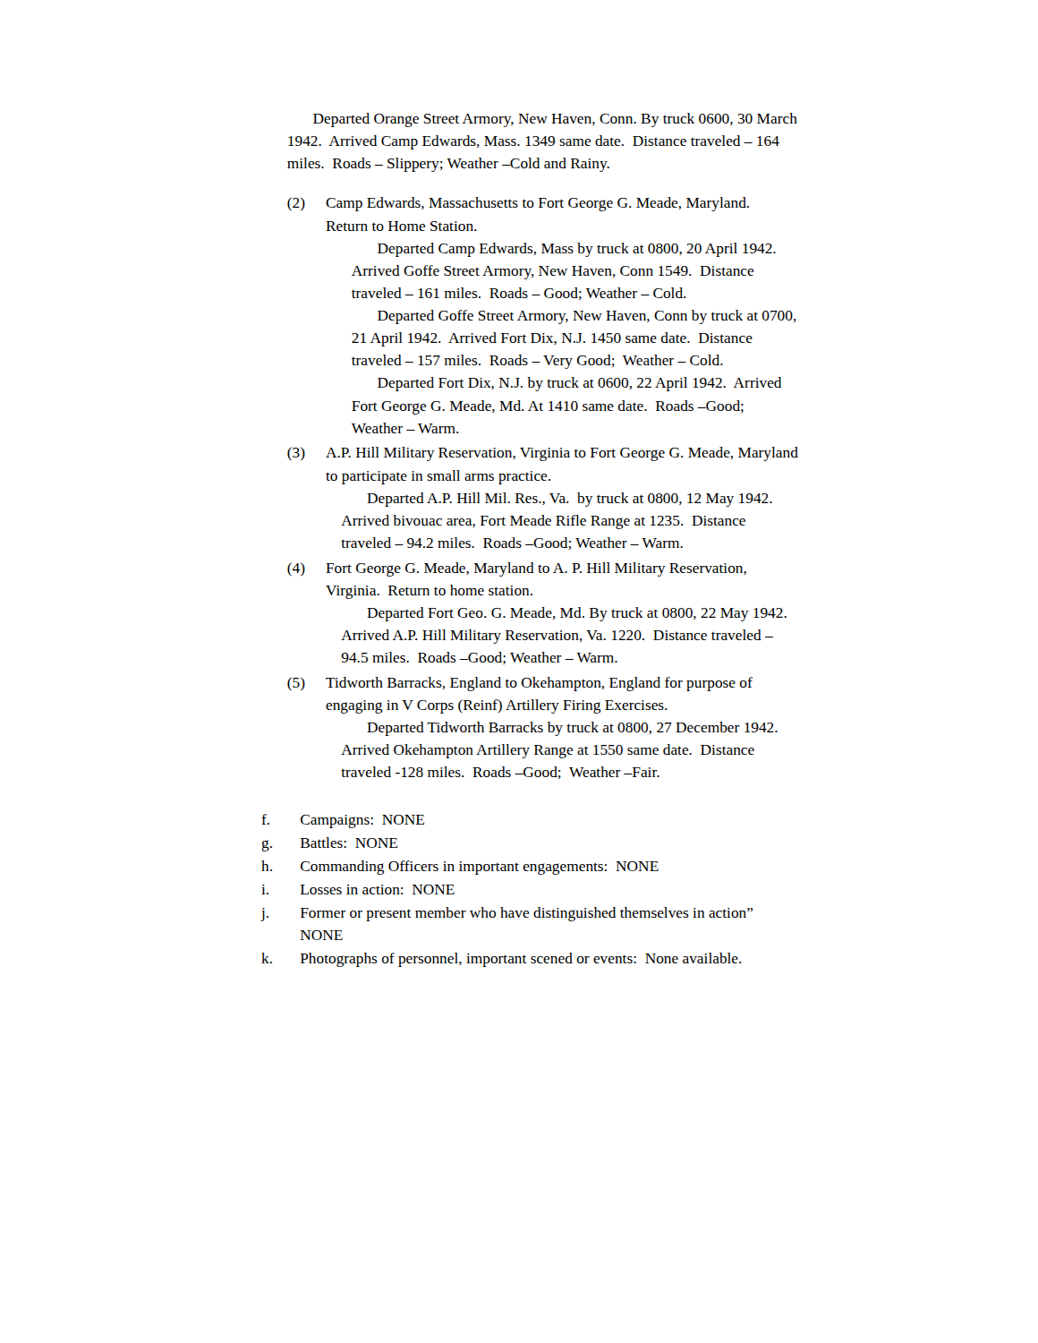Departed Orange Street Armory, New Haven, Conn. By truck 0600, 30 March 1942. Arrived Camp Edwards, Mass. 1349 same date. Distance traveled – 164 miles. Roads – Slippery; Weather –Cold and Rainy.
(2)
Camp Edwards, Massachusetts to Fort George G. Meade, Maryland. Return to Home Station.
Departed Camp Edwards, Mass by truck at 0800, 20 April 1942. Arrived Goffe Street Armory, New Haven, Conn 1549. Distance traveled – 161 miles. Roads – Good; Weather – Cold.
Departed Goffe Street Armory, New Haven, Conn by truck at 0700, 21 April 1942. Arrived Fort Dix, N.J. 1450 same date. Distance traveled – 157 miles. Roads – Very Good; Weather – Cold.
Departed Fort Dix, N.J. by truck at 0600, 22 April 1942. Arrived Fort George G. Meade, Md. At 1410 same date. Roads –Good; Weather – Warm.
(3)
A.P. Hill Military Reservation, Virginia to Fort George G. Meade, Maryland to participate in small arms practice.
Departed A.P. Hill Mil. Res., Va. by truck at 0800, 12 May 1942. Arrived bivouac area, Fort Meade Rifle Range at 1235. Distance traveled – 94.2 miles. Roads –Good; Weather – Warm.
(4)
Fort George G. Meade, Maryland to A. P. Hill Military Reservation, Virginia. Return to home station.
Departed Fort Geo. G. Meade, Md. By truck at 0800, 22 May 1942. Arrived A.P. Hill Military Reservation, Va. 1220. Distance traveled – 94.5 miles. Roads –Good; Weather – Warm.
(5)
Tidworth Barracks, England to Okehampton, England for purpose of engaging in V Corps (Reinf) Artillery Firing Exercises.
Departed Tidworth Barracks by truck at 0800, 27 December 1942. Arrived Okehampton Artillery Range at 1550 same date. Distance traveled -128 miles. Roads –Good; Weather –Fair.
f. Campaigns: NONE
g. Battles: NONE
h. Commanding Officers in important engagements: NONE
i. Losses in action: NONE
j. Former or present member who have distinguished themselves in action” NONE
k. Photographs of personnel, important scened or events: None available.